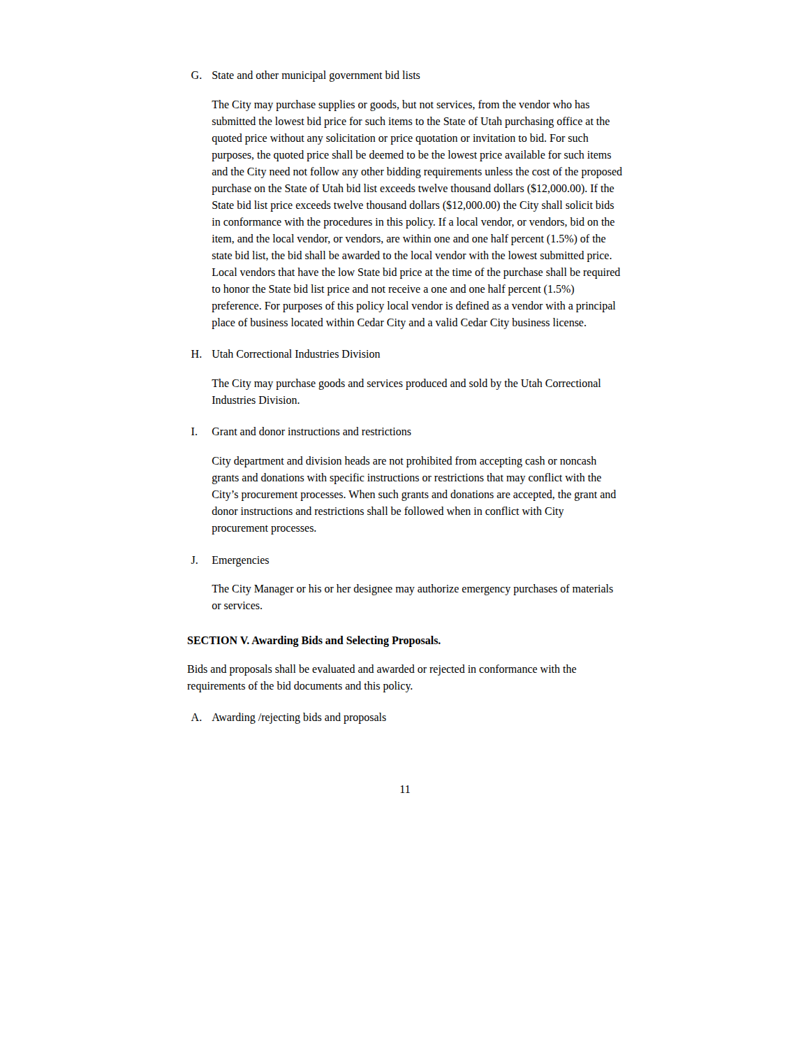G. State and other municipal government bid lists
The City may purchase supplies or goods, but not services, from the vendor who has submitted the lowest bid price for such items to the State of Utah purchasing office at the quoted price without any solicitation or price quotation or invitation to bid. For such purposes, the quoted price shall be deemed to be the lowest price available for such items and the City need not follow any other bidding requirements unless the cost of the proposed purchase on the State of Utah bid list exceeds twelve thousand dollars ($12,000.00). If the State bid list price exceeds twelve thousand dollars ($12,000.00) the City shall solicit bids in conformance with the procedures in this policy. If a local vendor, or vendors, bid on the item, and the local vendor, or vendors, are within one and one half percent (1.5%) of the state bid list, the bid shall be awarded to the local vendor with the lowest submitted price. Local vendors that have the low State bid price at the time of the purchase shall be required to honor the State bid list price and not receive a one and one half percent (1.5%) preference. For purposes of this policy local vendor is defined as a vendor with a principal place of business located within Cedar City and a valid Cedar City business license.
H. Utah Correctional Industries Division
The City may purchase goods and services produced and sold by the Utah Correctional Industries Division.
I. Grant and donor instructions and restrictions
City department and division heads are not prohibited from accepting cash or noncash grants and donations with specific instructions or restrictions that may conflict with the City’s procurement processes. When such grants and donations are accepted, the grant and donor instructions and restrictions shall be followed when in conflict with City procurement processes.
J. Emergencies
The City Manager or his or her designee may authorize emergency purchases of materials or services.
SECTION V. Awarding Bids and Selecting Proposals.
Bids and proposals shall be evaluated and awarded or rejected in conformance with the requirements of the bid documents and this policy.
A. Awarding /rejecting bids and proposals
11